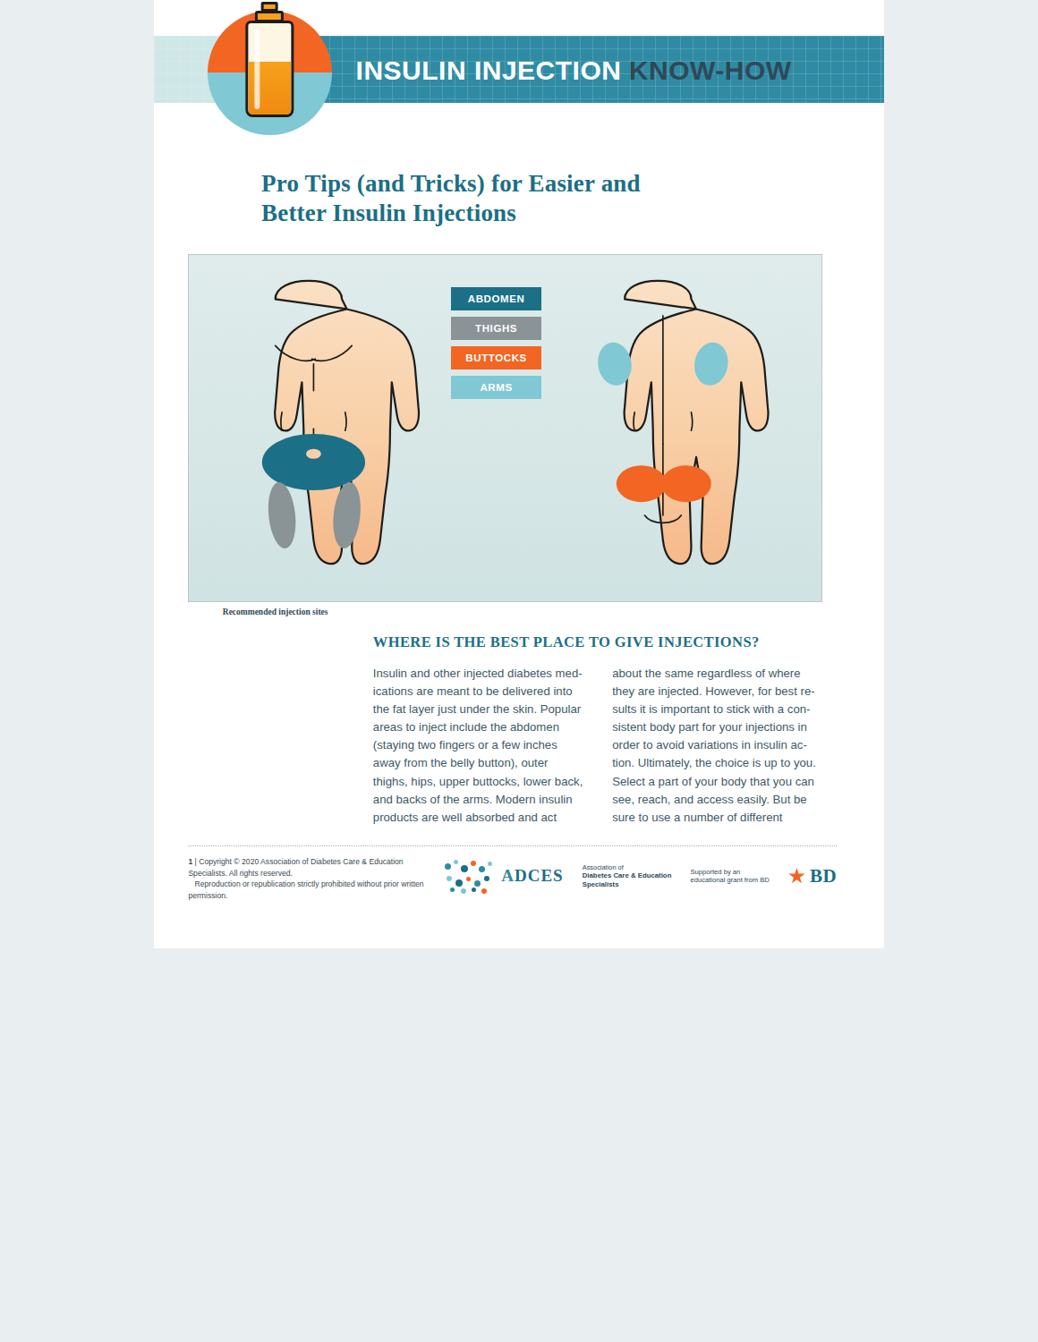Insulin Injection Know-How
Pro Tips (and Tricks) for Easier and
Better Insulin Injections
Abdomen
Thighs
Buttocks
Arms
Recommended injection sites
Where is the best place to give injections?
Insulin and other injected diabetes medications are meant to be delivered into the fat layer just under the skin. Popular areas to inject include the abdomen (staying two fingers or a few inches away from the belly button), outer thighs, hips, upper buttocks, lower back, and backs of the arms. Modern insulin products are well absorbed and act about the same regardless of where they are injected. However, for best results it is important to stick with a consistent body part for your injections in order to avoid variations in insulin action. Ultimately, the choice is up to you. Select a part of your body that you can see, reach, and access easily. But be sure to use a number of different
1 | Copyright © 2020 Association of Diabetes Care & Education Specialists. All rights reserved.
Reproduction or republication strictly prohibited without prior written permission.
ADCES
Association of
Diabetes Care & Education Specialists
Supported by an
educational grant from BD
BD